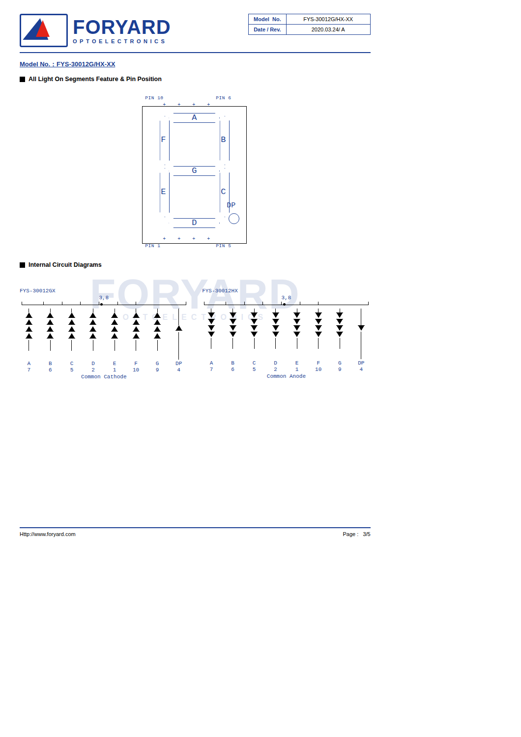FORYARD
OPTOELECTRONICS
| Model No. | FYS-30012G/HX-XX |
| Date / Rev. | 2020.03.24/ A |
Model No.：FYS-30012G/HX-XX
All Light On Segments Feature & Pin Position
FORYARD
OPTOELECTRONICS
PIN 10
PIN 6
PIN 1
PIN 5
+ + + +
+ + + +
A
G
D
F
B
E
C
DP
Internal Circuit Diagrams
FYS-30012GX
3,8
A
7
B
6
C
5
D
2
E
1
F
10
G
9
DP
4
Common Cathode
FYS-30012HX
3,8
A
7
B
6
C
5
D
2
E
1
F
10
G
9
DP
4
Common Anode
Http://www.foryard.com
Page : 3/5